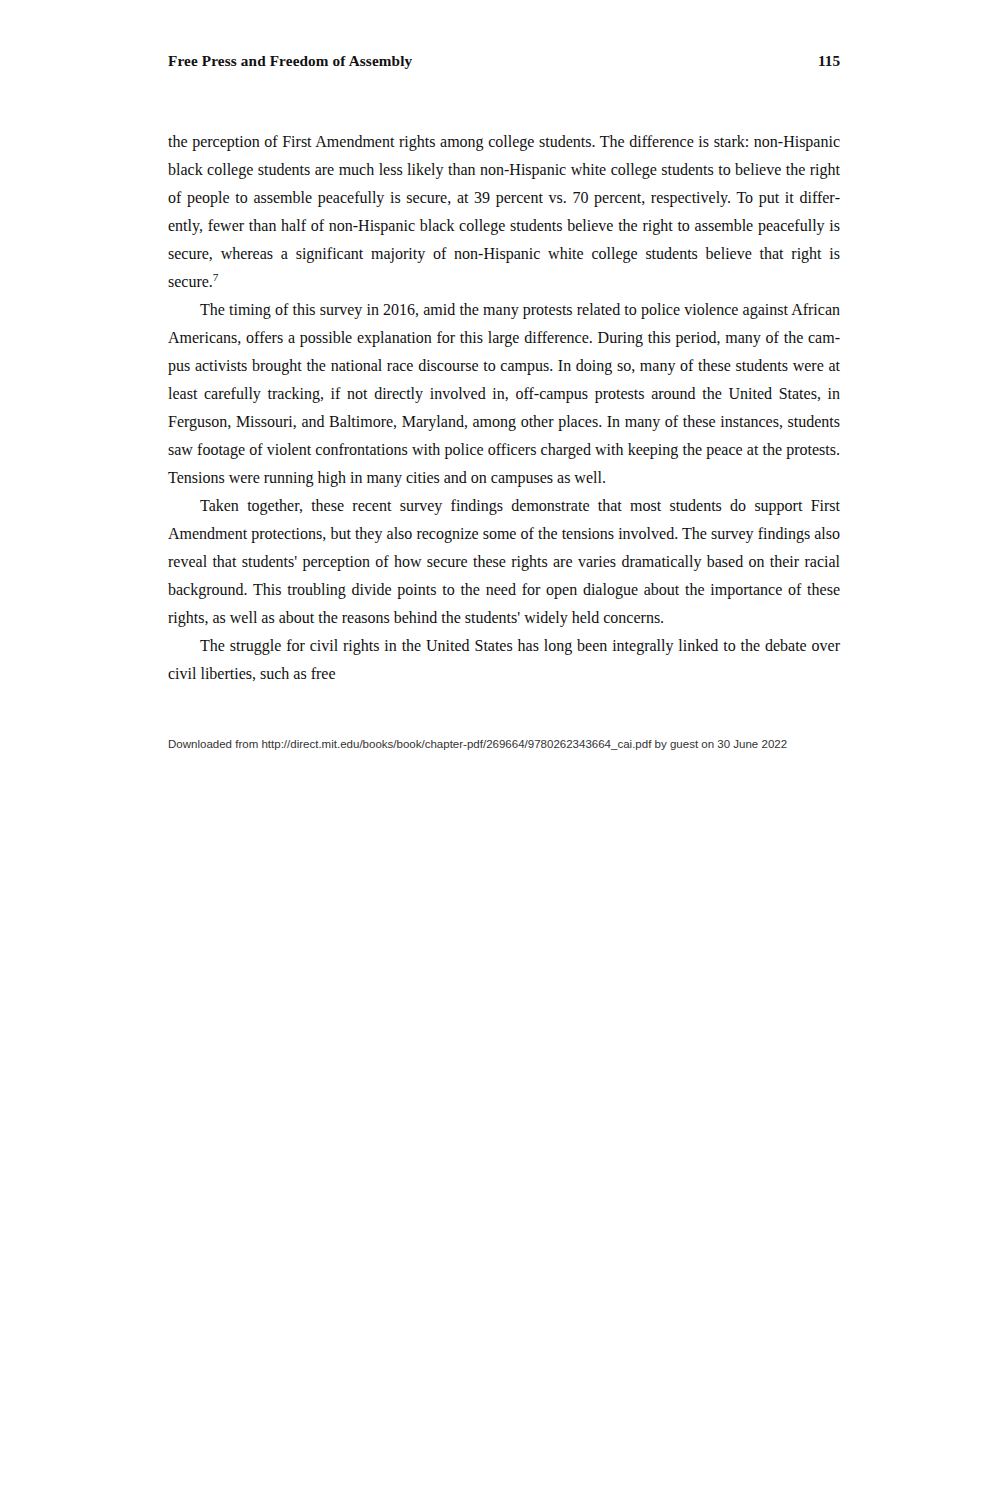Free Press and Freedom of Assembly 115
the perception of First Amendment rights among college students. The difference is stark: non-Hispanic black college students are much less likely than non-Hispanic white college students to believe the right of people to assemble peacefully is secure, at 39 percent vs. 70 percent, respectively. To put it differently, fewer than half of non-Hispanic black college students believe the right to assemble peacefully is secure, whereas a significant majority of non-Hispanic white college students believe that right is secure.7
The timing of this survey in 2016, amid the many protests related to police violence against African Americans, offers a possible explanation for this large difference. During this period, many of the campus activists brought the national race discourse to campus. In doing so, many of these students were at least carefully tracking, if not directly involved in, off-campus protests around the United States, in Ferguson, Missouri, and Baltimore, Maryland, among other places. In many of these instances, students saw footage of violent confrontations with police officers charged with keeping the peace at the protests. Tensions were running high in many cities and on campuses as well.
Taken together, these recent survey findings demonstrate that most students do support First Amendment protections, but they also recognize some of the tensions involved. The survey findings also reveal that students' perception of how secure these rights are varies dramatically based on their racial background. This troubling divide points to the need for open dialogue about the importance of these rights, as well as about the reasons behind the students' widely held concerns.
The struggle for civil rights in the United States has long been integrally linked to the debate over civil liberties, such as free
Downloaded from http://direct.mit.edu/books/book/chapter-pdf/269664/9780262343664_cai.pdf by guest on 30 June 2022